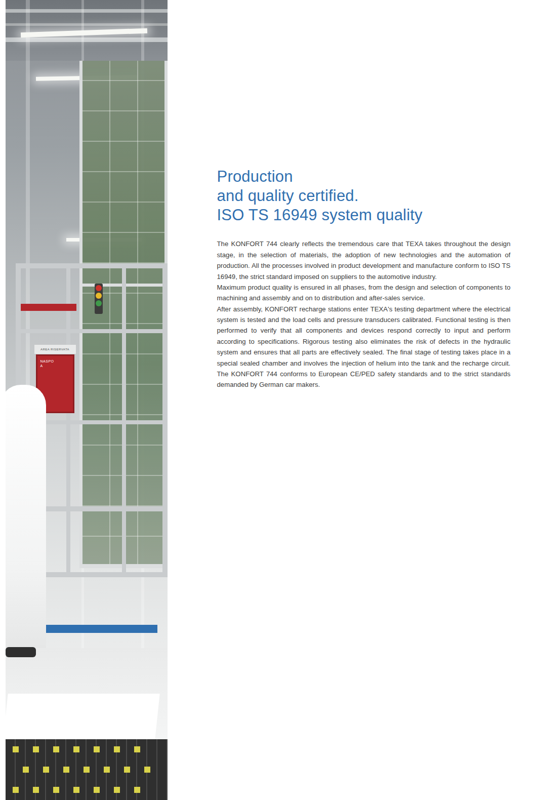AREA RISERVATA
NASPO
A
Production
and quality certified.
ISO TS 16949 system quality
The KONFORT 744 clearly reflects the tremendous care that TEXA takes throughout the design stage, in the selection of materials, the adoption of new technologies and the automation of production. All the processes involved in product development and manufacture conform to ISO TS 16949, the strict standard imposed on suppliers to the automotive industry.
Maximum product quality is ensured in all phases, from the design and selection of components to machining and assembly and on to distribution and after-sales service.
After assembly, KONFORT recharge stations enter TEXA's testing department where the electrical system is tested and the load cells and pressure transducers calibrated. Functional testing is then performed to verify that all components and devices respond correctly to input and perform according to specifications. Rigorous testing also eliminates the risk of defects in the hydraulic system and ensures that all parts are effectively sealed. The final stage of testing takes place in a special sealed chamber and involves the injection of helium into the tank and the recharge circuit. The KONFORT 744 conforms to European CE/PED safety standards and to the strict standards demanded by German car makers.